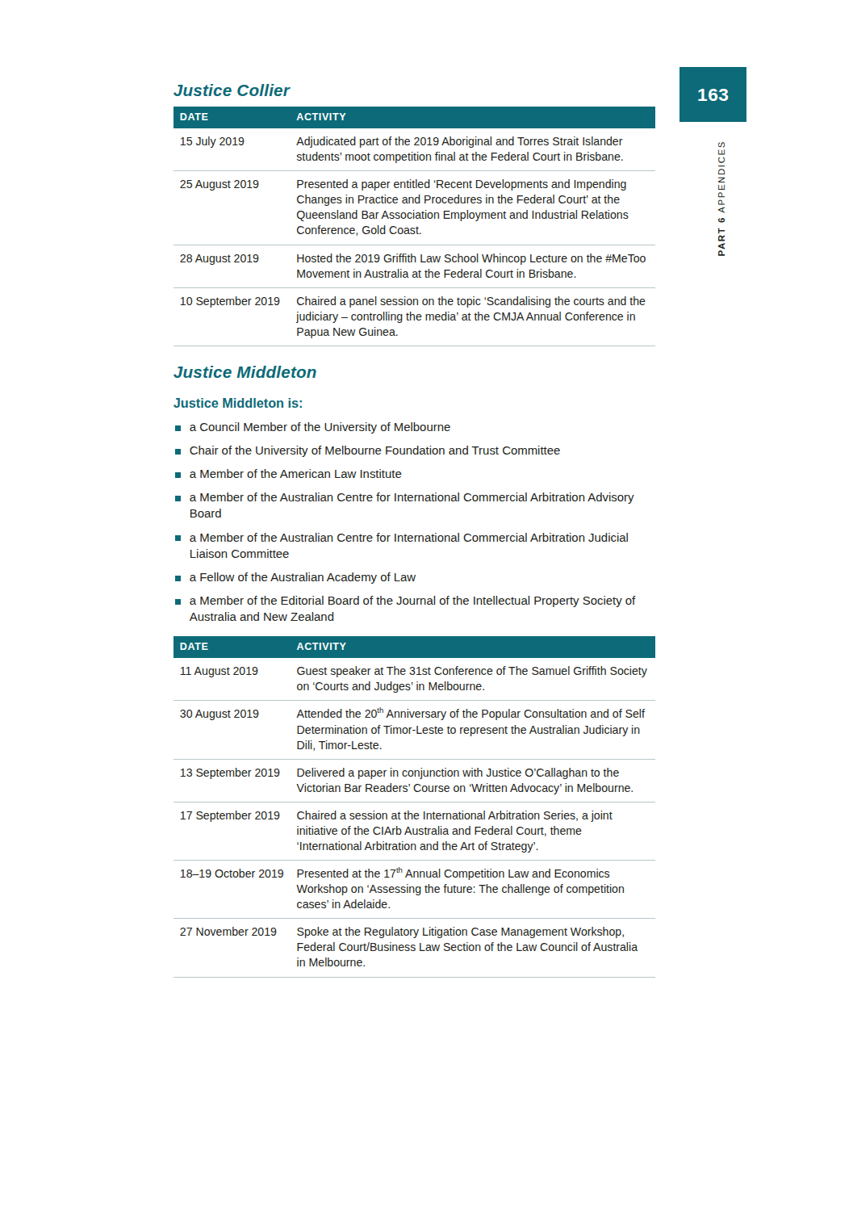163
PART 6 APPENDICES
Justice Collier
| Date | Activity |
| --- | --- |
| 15 July 2019 | Adjudicated part of the 2019 Aboriginal and Torres Strait Islander students’ moot competition final at the Federal Court in Brisbane. |
| 25 August 2019 | Presented a paper entitled ‘Recent Developments and Impending Changes in Practice and Procedures in the Federal Court’ at the Queensland Bar Association Employment and Industrial Relations Conference, Gold Coast. |
| 28 August 2019 | Hosted the 2019 Griffith Law School Whincop Lecture on the #MeToo Movement in Australia at the Federal Court in Brisbane. |
| 10 September 2019 | Chaired a panel session on the topic ‘Scandalising the courts and the judiciary – controlling the media’ at the CMJA Annual Conference in Papua New Guinea. |
Justice Middleton
Justice Middleton is:
a Council Member of the University of Melbourne
Chair of the University of Melbourne Foundation and Trust Committee
a Member of the American Law Institute
a Member of the Australian Centre for International Commercial Arbitration Advisory Board
a Member of the Australian Centre for International Commercial Arbitration Judicial Liaison Committee
a Fellow of the Australian Academy of Law
a Member of the Editorial Board of the Journal of the Intellectual Property Society of Australia and New Zealand
| Date | Activity |
| --- | --- |
| 11 August 2019 | Guest speaker at The 31st Conference of The Samuel Griffith Society on ‘Courts and Judges’ in Melbourne. |
| 30 August 2019 | Attended the 20 th Anniversary of the Popular Consultation and of Self Determination of Timor-Leste to represent the Australian Judiciary in Dili, Timor-Leste. |
| 13 September 2019 | Delivered a paper in conjunction with Justice O’Callaghan to the Victorian Bar Readers’ Course on ‘Written Advocacy’ in Melbourne. |
| 17 September 2019 | Chaired a session at the International Arbitration Series, a joint initiative of the CIArb Australia and Federal Court, theme ‘International Arbitration and the Art of Strategy’. |
| 18–19 October 2019 | Presented at the 17 th Annual Competition Law and Economics Workshop on ‘Assessing the future: The challenge of competition cases’ in Adelaide. |
| 27 November 2019 | Spoke at the Regulatory Litigation Case Management Workshop, Federal Court/Business Law Section of the Law Council of Australia in Melbourne. |